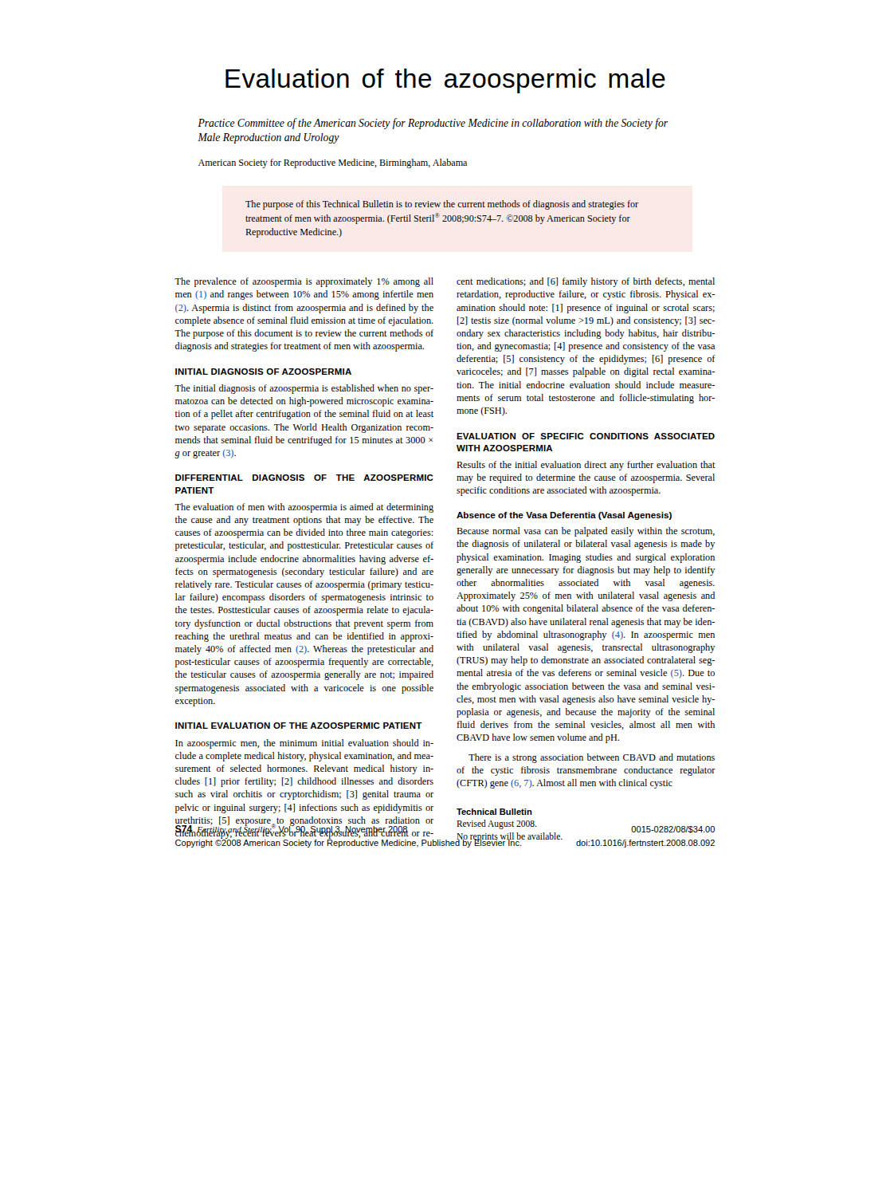Evaluation of the azoospermic male
Practice Committee of the American Society for Reproductive Medicine in collaboration with the Society for Male Reproduction and Urology
American Society for Reproductive Medicine, Birmingham, Alabama
The purpose of this Technical Bulletin is to review the current methods of diagnosis and strategies for treatment of men with azoospermia. (Fertil Steril® 2008;90:S74–7. ©2008 by American Society for Reproductive Medicine.)
The prevalence of azoospermia is approximately 1% among all men (1) and ranges between 10% and 15% among infertile men (2). Aspermia is distinct from azoospermia and is defined by the complete absence of seminal fluid emission at time of ejaculation. The purpose of this document is to review the current methods of diagnosis and strategies for treatment of men with azoospermia.
Initial Diagnosis of Azoospermia
The initial diagnosis of azoospermia is established when no spermatozoa can be detected on high-powered microscopic examination of a pellet after centrifugation of the seminal fluid on at least two separate occasions. The World Health Organization recommends that seminal fluid be centrifuged for 15 minutes at 3000 × g or greater (3).
Differential Diagnosis of the Azoospermic Patient
The evaluation of men with azoospermia is aimed at determining the cause and any treatment options that may be effective. The causes of azoospermia can be divided into three main categories: pretesticular, testicular, and posttesticular. Pretesticular causes of azoospermia include endocrine abnormalities having adverse effects on spermatogenesis (secondary testicular failure) and are relatively rare. Testicular causes of azoospermia (primary testicular failure) encompass disorders of spermatogenesis intrinsic to the testes. Posttesticular causes of azoospermia relate to ejaculatory dysfunction or ductal obstructions that prevent sperm from reaching the urethral meatus and can be identified in approximately 40% of affected men (2). Whereas the pretesticular and post-testicular causes of azoospermia frequently are correctable, the testicular causes of azoospermia generally are not; impaired spermatogenesis associated with a varicocele is one possible exception.
Initial Evaluation of the Azoospermic Patient
In azoospermic men, the minimum initial evaluation should include a complete medical history, physical examination, and measurement of selected hormones. Relevant medical history includes [1] prior fertility; [2] childhood illnesses and disorders such as viral orchitis or cryptorchidism; [3] genital trauma or pelvic or inguinal surgery; [4] infections such as epididymitis or urethritis; [5] exposure to gonadotoxins such as radiation or chemotherapy, recent fevers or heat exposures, and current or recent medications; and [6] family history of birth defects, mental retardation, reproductive failure, or cystic fibrosis. Physical examination should note: [1] presence of inguinal or scrotal scars; [2] testis size (normal volume >19 mL) and consistency; [3] secondary sex characteristics including body habitus, hair distribution, and gynecomastia; [4] presence and consistency of the vasa deferentia; [5] consistency of the epididymes; [6] presence of varicoceles; and [7] masses palpable on digital rectal examination. The initial endocrine evaluation should include measurements of serum total testosterone and follicle-stimulating hormone (FSH).
Evaluation of Specific Conditions Associated with Azoospermia
Results of the initial evaluation direct any further evaluation that may be required to determine the cause of azoospermia. Several specific conditions are associated with azoospermia.
Absence of the Vasa Deferentia (Vasal Agenesis)
Because normal vasa can be palpated easily within the scrotum, the diagnosis of unilateral or bilateral vasal agenesis is made by physical examination. Imaging studies and surgical exploration generally are unnecessary for diagnosis but may help to identify other abnormalities associated with vasal agenesis. Approximately 25% of men with unilateral vasal agenesis and about 10% with congenital bilateral absence of the vasa deferentia (CBAVD) also have unilateral renal agenesis that may be identified by abdominal ultrasonography (4). In azoospermic men with unilateral vasal agenesis, transrectal ultrasonography (TRUS) may help to demonstrate an associated contralateral segmental atresia of the vas deferens or seminal vesicle (5). Due to the embryologic association between the vasa and seminal vesicles, most men with vasal agenesis also have seminal vesicle hypoplasia or agenesis, and because the majority of the seminal fluid derives from the seminal vesicles, almost all men with CBAVD have low semen volume and pH.
There is a strong association between CBAVD and mutations of the cystic fibrosis transmembrane conductance regulator (CFTR) gene (6, 7). Almost all men with clinical cystic
Technical Bulletin
Revised August 2008.
No reprints will be available.
S74 Fertility and Sterility® Vol. 90, Suppl 3, November 2008
0015-0282/08/$34.00
Copyright ©2008 American Society for Reproductive Medicine, Published by Elsevier Inc.
doi:10.1016/j.fertnstert.2008.08.092